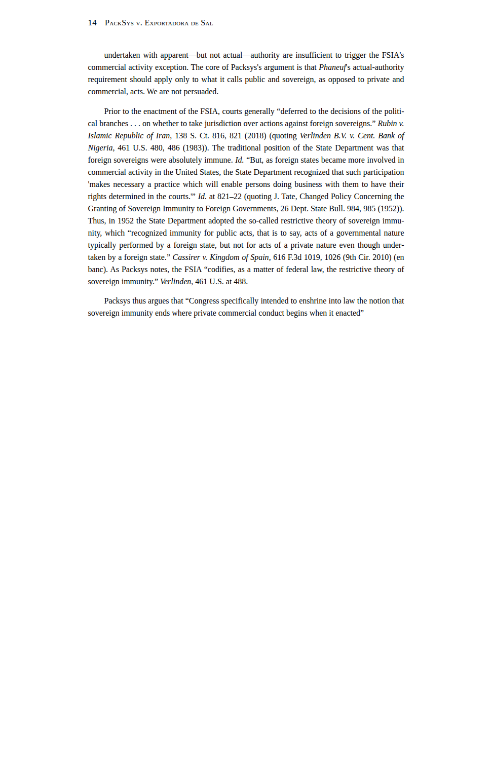14
PackSys v. Exportadora de Sal
undertaken with apparent—but not actual—authority are insufficient to trigger the FSIA's commercial activity exception. The core of Packsys's argument is that Phaneuf's actual-authority requirement should apply only to what it calls public and sovereign, as opposed to private and commercial, acts. We are not persuaded.
Prior to the enactment of the FSIA, courts generally deferred to the decisions of the political branches . . . on whether to take jurisdiction over actions against foreign sovereigns. Rubin v. Islamic Republic of Iran, 138 S. Ct. 816, 821 (2018) (quoting Verlinden B.V. v. Cent. Bank of Nigeria, 461 U.S. 480, 486 (1983)). The traditional position of the State Department was that foreign sovereigns were absolutely immune. Id. But, as foreign states became more involved in commercial activity in the United States, the State Department recognized that such participation 'makes necessary a practice which will enable persons doing business with them to have their rights determined in the courts.' Id. at 821–22 (quoting J. Tate, Changed Policy Concerning the Granting of Sovereign Immunity to Foreign Governments, 26 Dept. State Bull. 984, 985 (1952)). Thus, in 1952 the State Department adopted the so-called restrictive theory of sovereign immunity, which recognized immunity for public acts, that is to say, acts of a governmental nature typically performed by a foreign state, but not for acts of a private nature even though undertaken by a foreign state. Cassirer v. Kingdom of Spain, 616 F.3d 1019, 1026 (9th Cir. 2010) (en banc). As Packsys notes, the FSIA codifies, as a matter of federal law, the restrictive theory of sovereign immunity. Verlinden, 461 U.S. at 488.
Packsys thus argues that Congress specifically intended to enshrine into law the notion that sovereign immunity ends where private commercial conduct begins when it enacted